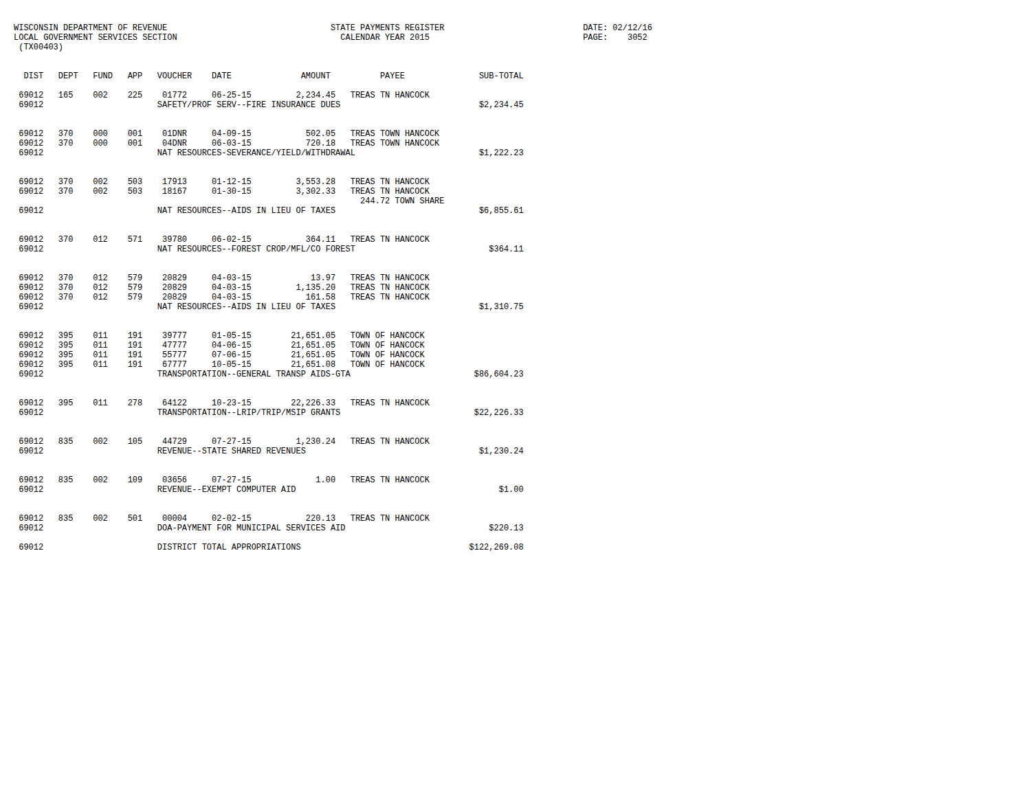WISCONSIN DEPARTMENT OF REVENUE STATE PAYMENTS REGISTER DATE: 02/12/16 LOCAL GOVERNMENT SERVICES SECTION CALENDAR YEAR 2015 PAGE: 3052 (TX00403) DIST DEPT FUND APP VOUCHER DATE AMOUNT PAYEE SUB-TOTAL 69012 165 002 225 01772 06-25-15 2,234.45 TREAS TN HANCOCK 69012 SAFETY/PROF SERV--FIRE INSURANCE DUES $2,234.45 69012 370 000 001 01DNR 04-09-15 502.05 TREAS TOWN HANCOCK 69012 370 000 001 04DNR 06-03-15 720.18 TREAS TOWN HANCOCK 69012 NAT RESOURCES-SEVERANCE/YIELD/WITHDRAWAL $1,222.23 69012 370 002 503 17913 01-12-15 3,553.28 TREAS TN HANCOCK 69012 370 002 503 18167 01-30-15 3,302.33 TREAS TN HANCOCK 244.72 TOWN SHARE 69012 NAT RESOURCES--AIDS IN LIEU OF TAXES $6,855.61 69012 370 012 571 39780 06-02-15 364.11 TREAS TN HANCOCK 69012 NAT RESOURCES--FOREST CROP/MFL/CO FOREST $364.11 69012 370 012 579 20829 04-03-15 13.97 TREAS TN HANCOCK 69012 370 012 579 20829 04-03-15 1,135.20 TREAS TN HANCOCK 69012 370 012 579 20829 04-03-15 161.58 TREAS TN HANCOCK 69012 NAT RESOURCES--AIDS IN LIEU OF TAXES $1,310.75 69012 395 011 191 39777 01-05-15 21,651.05 TOWN OF HANCOCK 69012 395 011 191 47777 04-06-15 21,651.05 TOWN OF HANCOCK 69012 395 011 191 55777 07-06-15 21,651.05 TOWN OF HANCOCK 69012 395 011 191 67777 10-05-15 21,651.08 TOWN OF HANCOCK 69012 TRANSPORTATION--GENERAL TRANSP AIDS-GTA $86,604.23 69012 395 011 278 64122 10-23-15 22,226.33 TREAS TN HANCOCK 69012 TRANSPORTATION--LRIP/TRIP/MSIP GRANTS $22,226.33 69012 835 002 105 44729 07-27-15 1,230.24 TREAS TN HANCOCK 69012 REVENUE--STATE SHARED REVENUES $1,230.24 69012 835 002 109 03656 07-27-15 1.00 TREAS TN HANCOCK 69012 REVENUE--EXEMPT COMPUTER AID $1.00 69012 835 002 501 00004 02-02-15 220.13 TREAS TN HANCOCK 69012 DOA-PAYMENT FOR MUNICIPAL SERVICES AID $220.13 69012 DISTRICT TOTAL APPROPRIATIONS $122,269.08